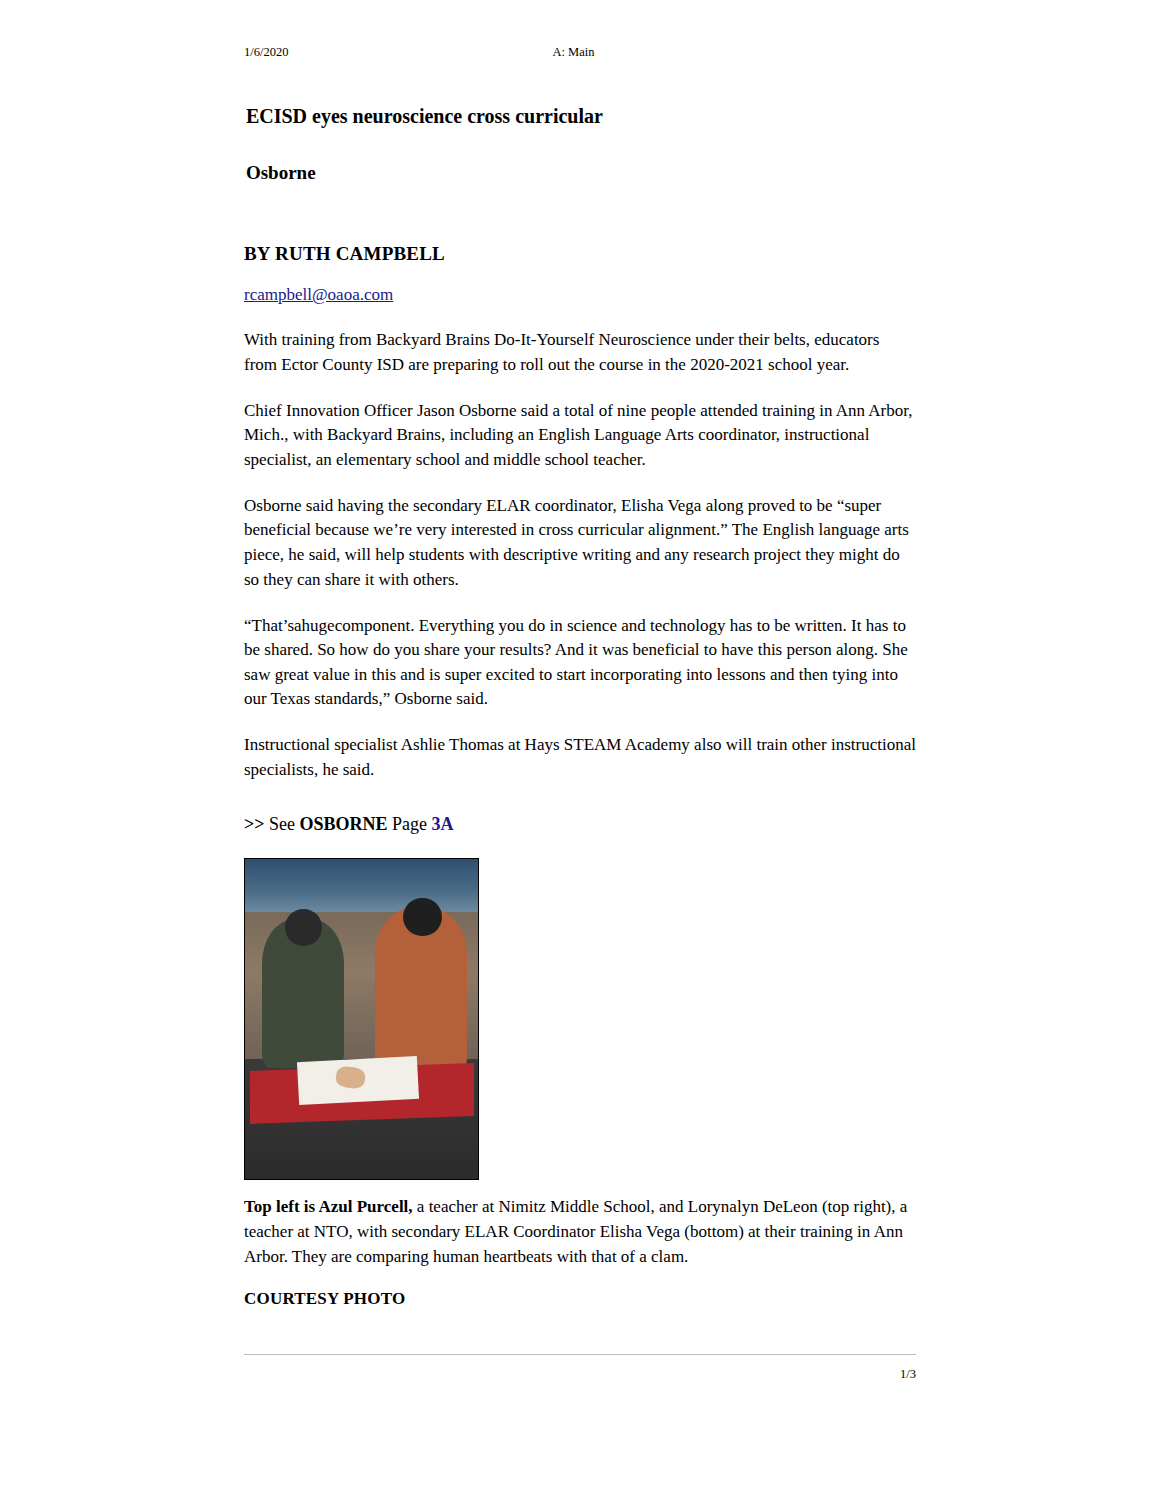1/6/2020
A: Main
ECISD eyes neuroscience cross curricular
Osborne
BY RUTH CAMPBELL
rcampbell@oaoa.com
With training from Backyard Brains Do-It-Yourself Neuroscience under their belts, educators from Ector County ISD are preparing to roll out the course in the 2020-2021 school year.
Chief Innovation Officer Jason Osborne said a total of nine people attended training in Ann Arbor, Mich., with Backyard Brains, including an English Language Arts coordinator, instructional specialist, an elementary school and middle school teacher.
Osborne said having the secondary ELAR coordinator, Elisha Vega along proved to be “super beneficial because we’re very interested in cross curricular alignment.” The English language arts piece, he said, will help students with descriptive writing and any research project they might do so they can share it with others.
“That’sahugecomponent. Everything you do in science and technology has to be written. It has to be shared. So how do you share your results? And it was beneficial to have this person along. She saw great value in this and is super excited to start incorporating into lessons and then tying into our Texas standards,” Osborne said.
Instructional specialist Ashlie Thomas at Hays STEAM Academy also will train other instructional specialists, he said.
>> See OSBORNE Page 3A
Top left is Azul Purcell, a teacher at Nimitz Middle School, and Lorynalyn DeLeon (top right), a teacher at NTO, with secondary ELAR Coordinator Elisha Vega (bottom) at their training in Ann Arbor. They are comparing human heartbeats with that of a clam.
COURTESY PHOTO
1/3